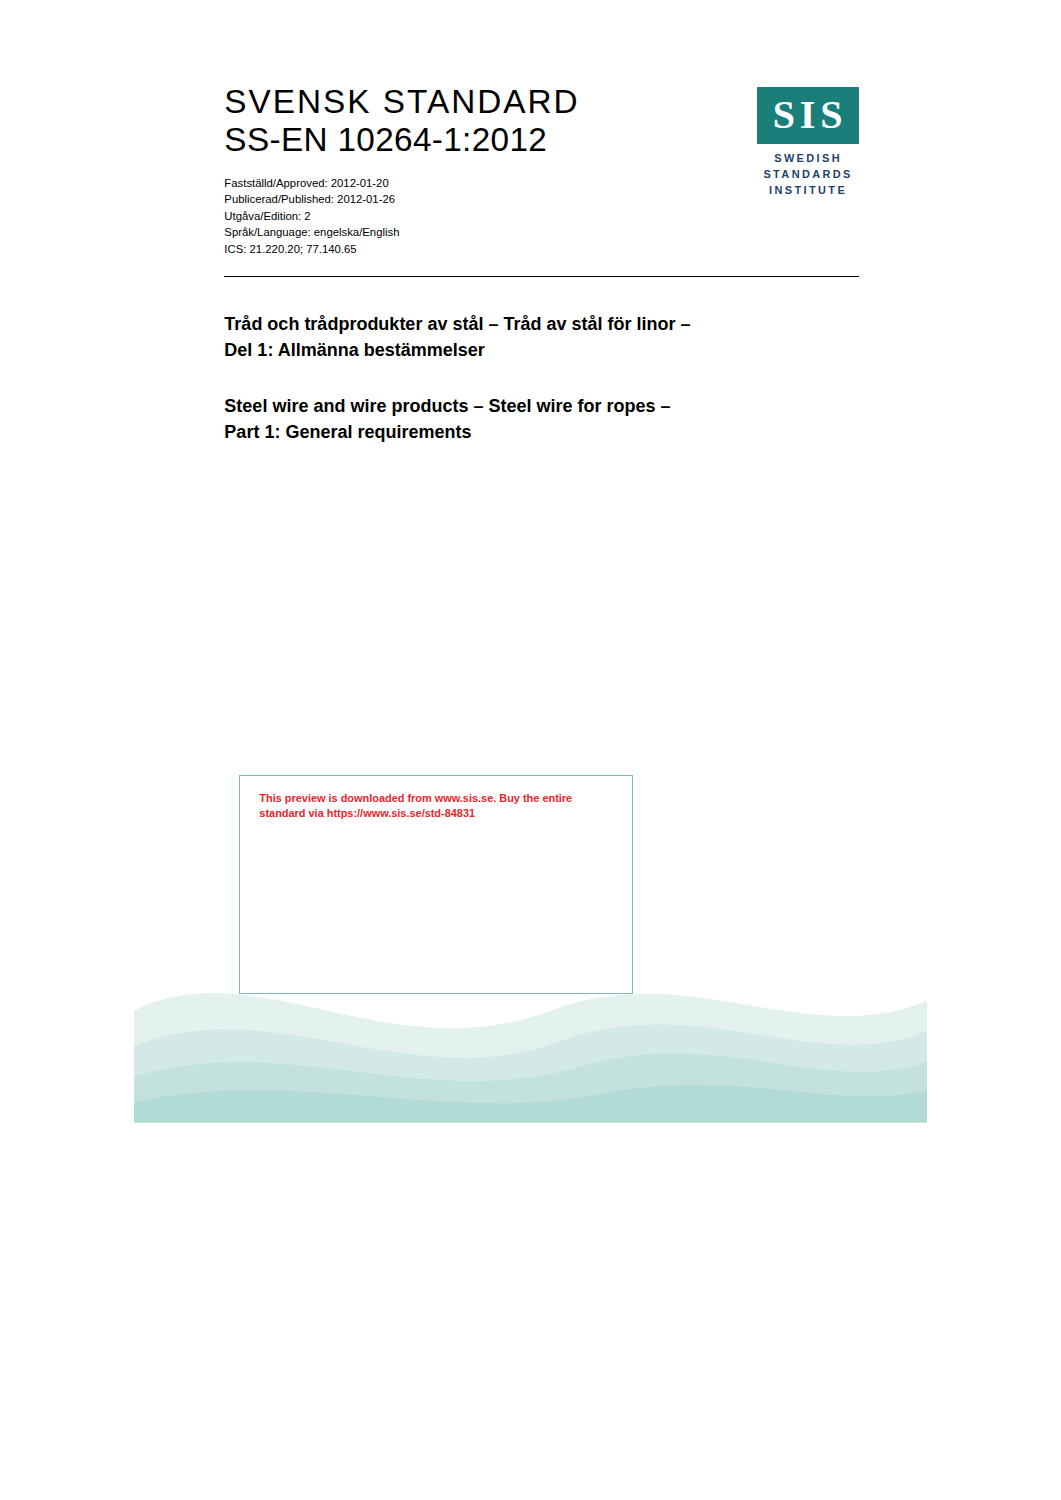SVENSK STANDARD
SS-EN 10264-1:2012
Fastställd/Approved: 2012-01-20
Publicerad/Published: 2012-01-26
Utgåva/Edition: 2
Språk/Language: engelska/English
ICS: 21.220.20; 77.140.65
SIS
SWEDISH
STANDARDS
INSTITUTE
Tråd och trådprodukter av stål – Tråd av stål för linor –
Del 1: Allmänna bestämmelser
Steel wire and wire products – Steel wire for ropes –
Part 1: General requirements
This preview is downloaded from www.sis.se. Buy the entire standard via https://www.sis.se/std-84831